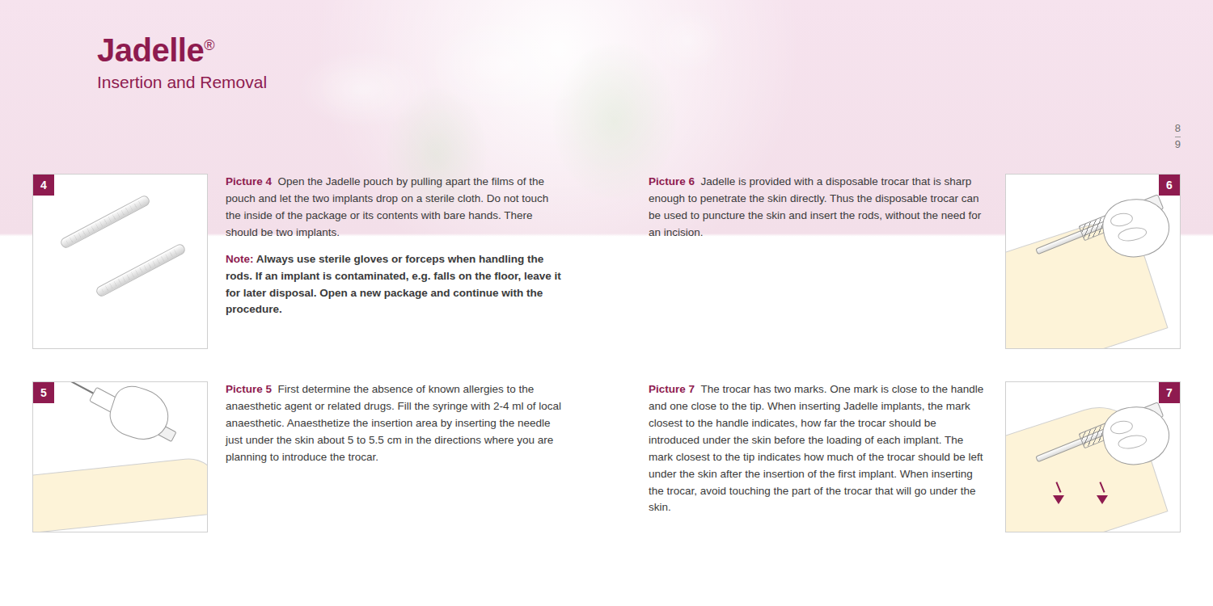Jadelle®
Insertion and Removal
8
9
4
Picture 4 Open the Jadelle pouch by pulling apart the films of the pouch and let the two implants drop on a sterile cloth. Do not touch the inside of the package or its contents with bare hands. There should be two implants.
Note: Always use sterile gloves or forceps when handling the rods. If an implant is contaminated, e.g. falls on the floor, leave it for later disposal. Open a new package and continue with the procedure.
6
Picture 6 Jadelle is provided with a disposable trocar that is sharp enough to penetrate the skin directly. Thus the disposable trocar can be used to puncture the skin and insert the rods, without the need for an incision.
5
Picture 5 First determine the absence of known allergies to the anaesthetic agent or related drugs. Fill the syringe with 2-4 ml of local anaesthetic. Anaesthetize the insertion area by inserting the needle just under the skin about 5 to 5.5 cm in the directions where you are planning to introduce the trocar.
7
Picture 7 The trocar has two marks. One mark is close to the handle and one close to the tip. When inserting Jadelle implants, the mark closest to the handle indicates, how far the trocar should be introduced under the skin before the loading of each implant. The mark closest to the tip indicates how much of the trocar should be left under the skin after the insertion of the first implant. When inserting the trocar, avoid touching the part of the trocar that will go under the skin.